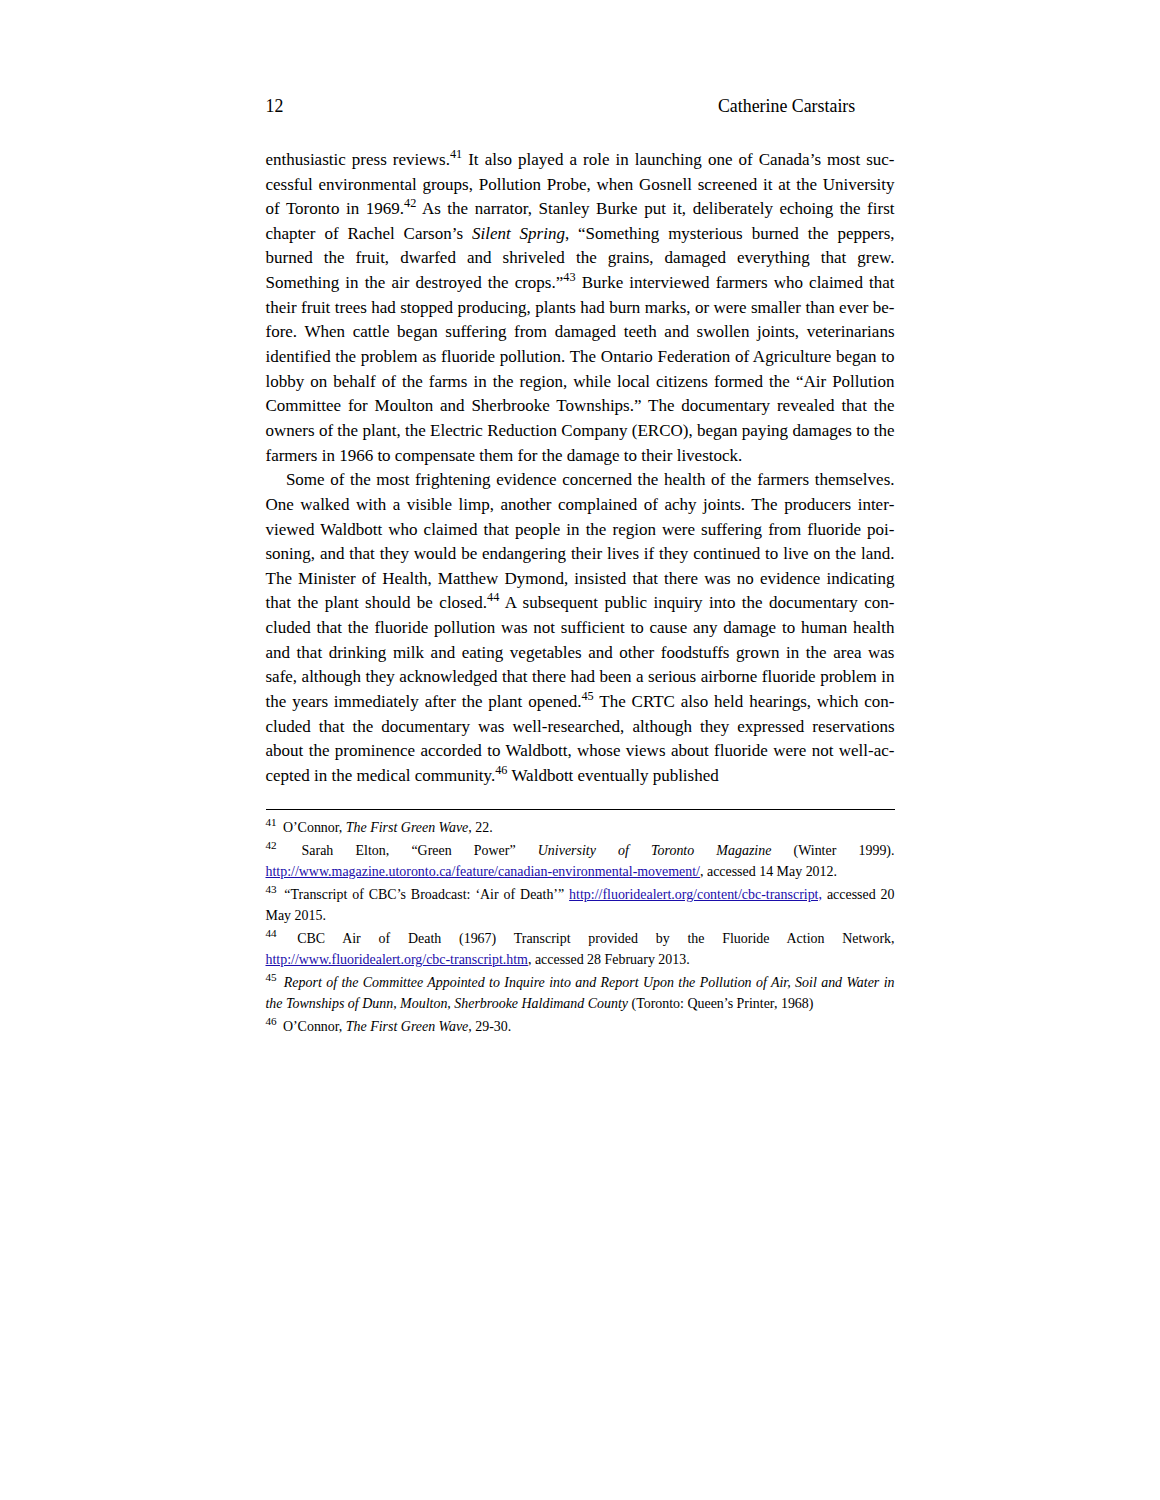12 Catherine Carstairs
enthusiastic press reviews.41 It also played a role in launching one of Canada’s most successful environmental groups, Pollution Probe, when Gosnell screened it at the University of Toronto in 1969.42 As the narrator, Stanley Burke put it, deliberately echoing the first chapter of Rachel Carson’s Silent Spring, “Something mysterious burned the peppers, burned the fruit, dwarfed and shriveled the grains, damaged everything that grew. Something in the air destroyed the crops.”43 Burke interviewed farmers who claimed that their fruit trees had stopped producing, plants had burn marks, or were smaller than ever before. When cattle began suffering from damaged teeth and swollen joints, veterinarians identified the problem as fluoride pollution. The Ontario Federation of Agriculture began to lobby on behalf of the farms in the region, while local citizens formed the “Air Pollution Committee for Moulton and Sherbrooke Townships.” The documentary revealed that the owners of the plant, the Electric Reduction Company (ERCO), began paying damages to the farmers in 1966 to compensate them for the damage to their livestock.
Some of the most frightening evidence concerned the health of the farmers themselves. One walked with a visible limp, another complained of achy joints. The producers interviewed Waldbott who claimed that people in the region were suffering from fluoride poisoning, and that they would be endangering their lives if they continued to live on the land. The Minister of Health, Matthew Dymond, insisted that there was no evidence indicating that the plant should be closed.44 A subsequent public inquiry into the documentary concluded that the fluoride pollution was not sufficient to cause any damage to human health and that drinking milk and eating vegetables and other foodstuffs grown in the area was safe, although they acknowledged that there had been a serious airborne fluoride problem in the years immediately after the plant opened.45 The CRTC also held hearings, which concluded that the documentary was well-researched, although they expressed reservations about the prominence accorded to Waldbott, whose views about fluoride were not well-accepted in the medical community.46 Waldbott eventually published
41 O’Connor, The First Green Wave, 22.
42 Sarah Elton, “Green Power” University of Toronto Magazine (Winter 1999). http://www.magazine.utoronto.ca/feature/canadian-environmental-movement/, accessed 14 May 2012.
43 “Transcript of CBC’s Broadcast: ‘Air of Death’” http://fluoridealert.org/content/cbc-transcript, accessed 20 May 2015.
44 CBC Air of Death (1967) Transcript provided by the Fluoride Action Network, http://www.fluoridealert.org/cbc-transcript.htm, accessed 28 February 2013.
45 Report of the Committee Appointed to Inquire into and Report Upon the Pollution of Air, Soil and Water in the Townships of Dunn, Moulton, Sherbrooke Haldimand County (Toronto: Queen’s Printer, 1968)
46 O’Connor, The First Green Wave, 29-30.